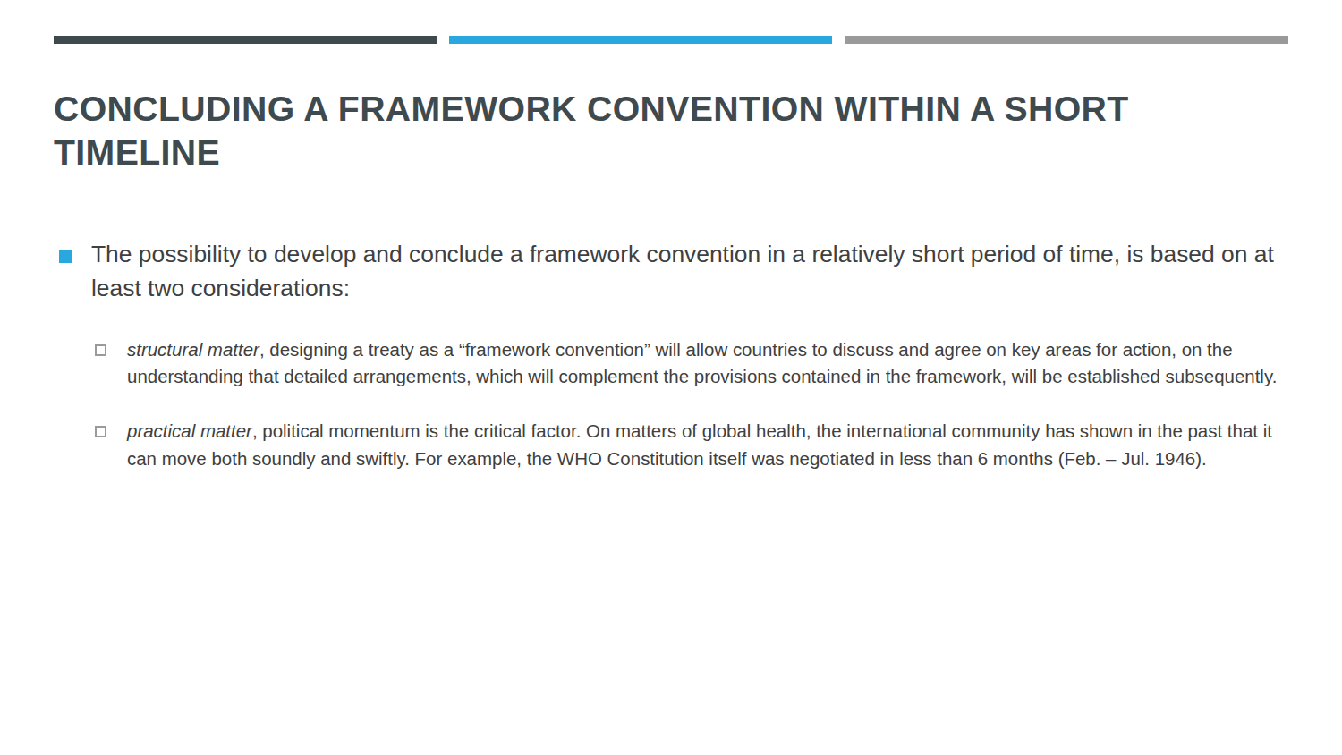Concluding a Framework Convention Within a Short Timeline
The possibility to develop and conclude a framework convention in a relatively short period of time, is based on at least two considerations:
structural matter, designing a treaty as a “framework convention” will allow countries to discuss and agree on key areas for action, on the understanding that detailed arrangements, which will complement the provisions contained in the framework, will be established subsequently.
practical matter, political momentum is the critical factor. On matters of global health, the international community has shown in the past that it can move both soundly and swiftly. For example, the WHO Constitution itself was negotiated in less than 6 months (Feb. – Jul. 1946).